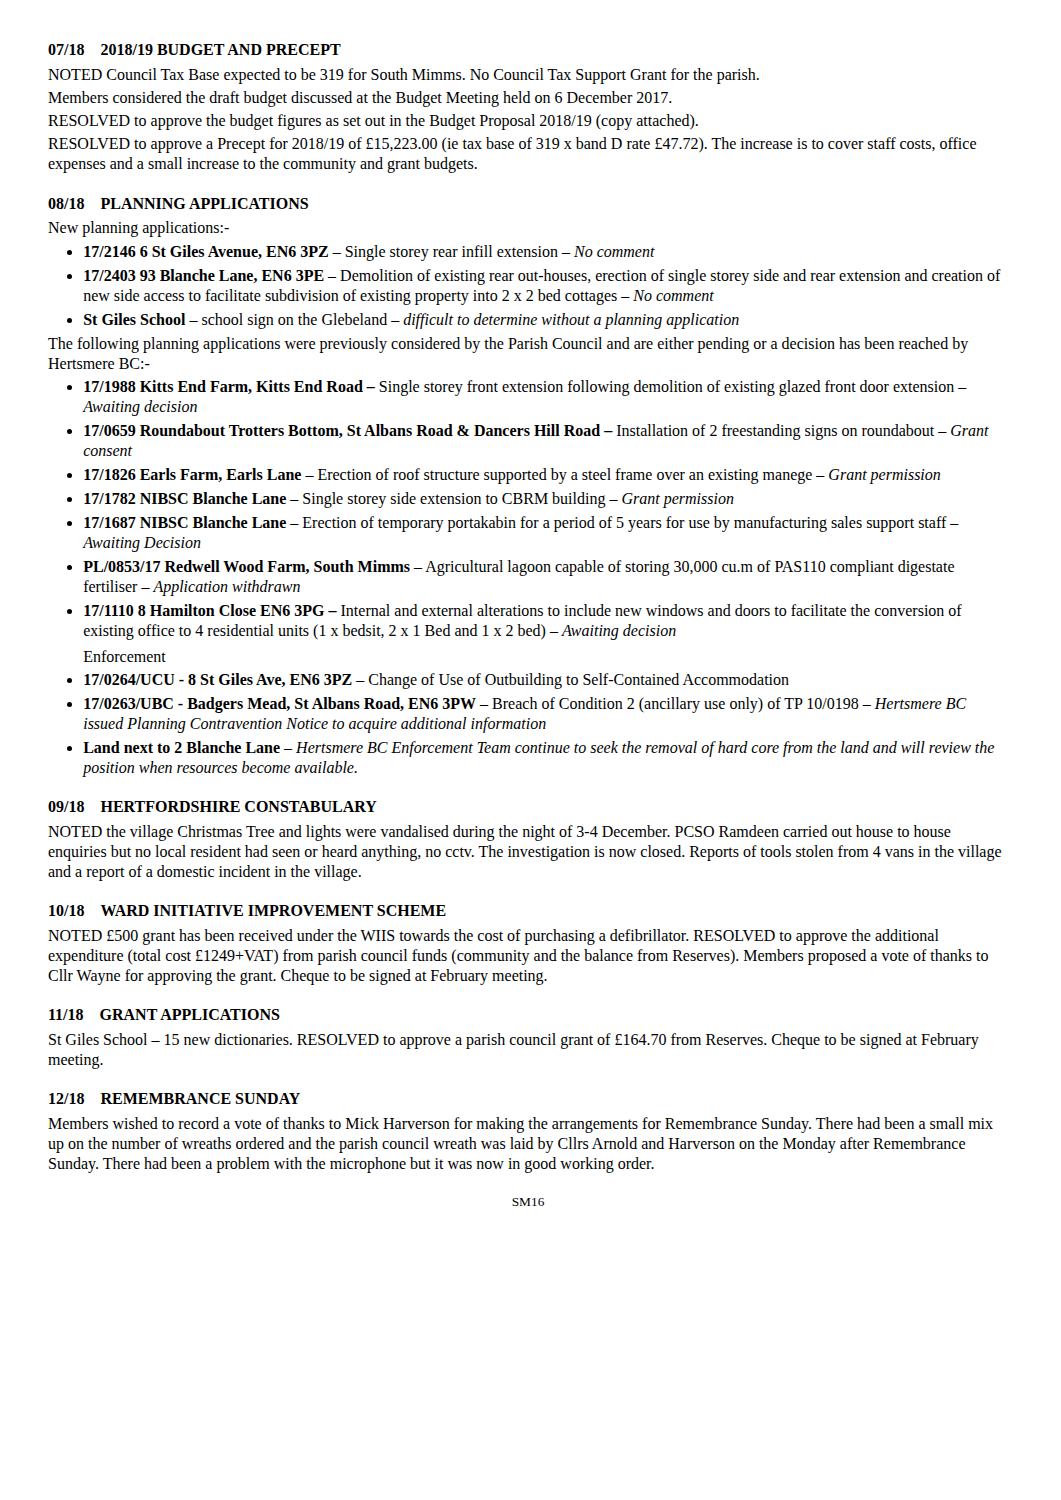07/18 2018/19 BUDGET AND PRECEPT
NOTED Council Tax Base expected to be 319 for South Mimms. No Council Tax Support Grant for the parish.
Members considered the draft budget discussed at the Budget Meeting held on 6 December 2017.
RESOLVED to approve the budget figures as set out in the Budget Proposal 2018/19 (copy attached).
RESOLVED to approve a Precept for 2018/19 of £15,223.00 (ie tax base of 319 x band D rate £47.72). The increase is to cover staff costs, office expenses and a small increase to the community and grant budgets.
08/18 PLANNING APPLICATIONS
New planning applications:-
17/2146 6 St Giles Avenue, EN6 3PZ – Single storey rear infill extension – No comment
17/2403 93 Blanche Lane, EN6 3PE – Demolition of existing rear out-houses, erection of single storey side and rear extension and creation of new side access to facilitate subdivision of existing property into 2 x 2 bed cottages – No comment
St Giles School – school sign on the Glebeland – difficult to determine without a planning application
The following planning applications were previously considered by the Parish Council and are either pending or a decision has been reached by Hertsmere BC:-
17/1988 Kitts End Farm, Kitts End Road – Single storey front extension following demolition of existing glazed front door extension – Awaiting decision
17/0659 Roundabout Trotters Bottom, St Albans Road & Dancers Hill Road – Installation of 2 freestanding signs on roundabout – Grant consent
17/1826 Earls Farm, Earls Lane – Erection of roof structure supported by a steel frame over an existing manege – Grant permission
17/1782 NIBSC Blanche Lane – Single storey side extension to CBRM building – Grant permission
17/1687 NIBSC Blanche Lane – Erection of temporary portakabin for a period of 5 years for use by manufacturing sales support staff – Awaiting Decision
PL/0853/17 Redwell Wood Farm, South Mimms – Agricultural lagoon capable of storing 30,000 cu.m of PAS110 compliant digestate fertiliser – Application withdrawn
17/1110 8 Hamilton Close EN6 3PG – Internal and external alterations to include new windows and doors to facilitate the conversion of existing office to 4 residential units (1 x bedsit, 2 x 1 Bed and 1 x 2 bed) – Awaiting decision
Enforcement
17/0264/UCU - 8 St Giles Ave, EN6 3PZ – Change of Use of Outbuilding to Self-Contained Accommodation
17/0263/UBC - Badgers Mead, St Albans Road, EN6 3PW – Breach of Condition 2 (ancillary use only) of TP 10/0198 – Hertsmere BC issued Planning Contravention Notice to acquire additional information
Land next to 2 Blanche Lane – Hertsmere BC Enforcement Team continue to seek the removal of hard core from the land and will review the position when resources become available.
09/18 HERTFORDSHIRE CONSTABULARY
NOTED the village Christmas Tree and lights were vandalised during the night of 3-4 December. PCSO Ramdeen carried out house to house enquiries but no local resident had seen or heard anything, no cctv. The investigation is now closed. Reports of tools stolen from 4 vans in the village and a report of a domestic incident in the village.
10/18 WARD INITIATIVE IMPROVEMENT SCHEME
NOTED £500 grant has been received under the WIIS towards the cost of purchasing a defibrillator. RESOLVED to approve the additional expenditure (total cost £1249+VAT) from parish council funds (community and the balance from Reserves). Members proposed a vote of thanks to Cllr Wayne for approving the grant. Cheque to be signed at February meeting.
11/18 GRANT APPLICATIONS
St Giles School – 15 new dictionaries. RESOLVED to approve a parish council grant of £164.70 from Reserves. Cheque to be signed at February meeting.
12/18 REMEMBRANCE SUNDAY
Members wished to record a vote of thanks to Mick Harverson for making the arrangements for Remembrance Sunday. There had been a small mix up on the number of wreaths ordered and the parish council wreath was laid by Cllrs Arnold and Harverson on the Monday after Remembrance Sunday. There had been a problem with the microphone but it was now in good working order.
SM16